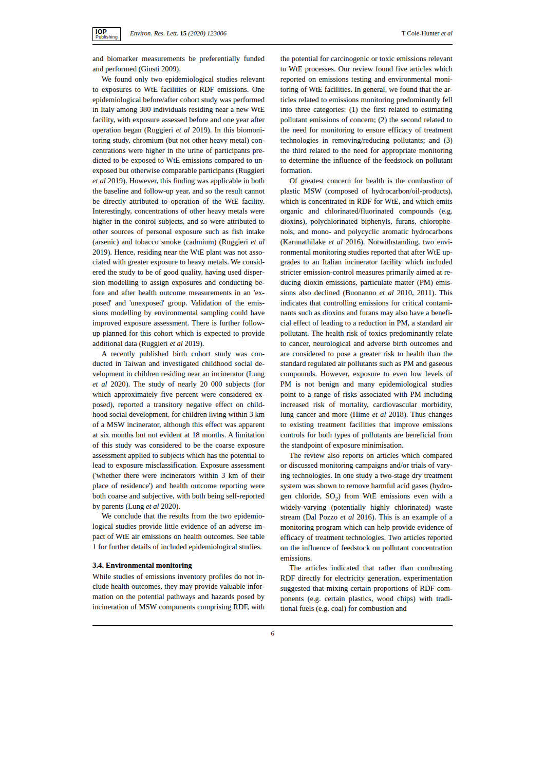IOP Publishing Environ. Res. Lett. 15 (2020) 123006 T Cole-Hunter et al
and biomarker measurements be preferentially funded and performed (Giusti 2009).
We found only two epidemiological studies relevant to exposures to WtE facilities or RDF emissions. One epidemiological before/after cohort study was performed in Italy among 380 individuals residing near a new WtE facility, with exposure assessed before and one year after operation began (Ruggieri et al 2019). In this biomonitoring study, chromium (but not other heavy metal) concentrations were higher in the urine of participants predicted to be exposed to WtE emissions compared to unexposed but otherwise comparable participants (Ruggieri et al 2019). However, this finding was applicable in both the baseline and follow-up year, and so the result cannot be directly attributed to operation of the WtE facility. Interestingly, concentrations of other heavy metals were higher in the control subjects, and so were attributed to other sources of personal exposure such as fish intake (arsenic) and tobacco smoke (cadmium) (Ruggieri et al 2019). Hence, residing near the WtE plant was not associated with greater exposure to heavy metals. We considered the study to be of good quality, having used dispersion modelling to assign exposures and conducting before and after health outcome measurements in an 'exposed' and 'unexposed' group. Validation of the emissions modelling by environmental sampling could have improved exposure assessment. There is further follow-up planned for this cohort which is expected to provide additional data (Ruggieri et al 2019).
A recently published birth cohort study was conducted in Taiwan and investigated childhood social development in children residing near an incinerator (Lung et al 2020). The study of nearly 20 000 subjects (for which approximately five percent were considered exposed), reported a transitory negative effect on childhood social development, for children living within 3 km of a MSW incinerator, although this effect was apparent at six months but not evident at 18 months. A limitation of this study was considered to be the coarse exposure assessment applied to subjects which has the potential to lead to exposure misclassification. Exposure assessment ('whether there were incinerators within 3 km of their place of residence') and health outcome reporting were both coarse and subjective, with both being self-reported by parents (Lung et al 2020).
We conclude that the results from the two epidemiological studies provide little evidence of an adverse impact of WtE air emissions on health outcomes. See table 1 for further details of included epidemiological studies.
3.4. Environmental monitoring
While studies of emissions inventory profiles do not include health outcomes, they may provide valuable information on the potential pathways and hazards posed by incineration of MSW components comprising RDF, with the potential for carcinogenic or toxic emissions relevant to WtE processes. Our review found five articles which reported on emissions testing and environmental monitoring of WtE facilities. In general, we found that the articles related to emissions monitoring predominantly fell into three categories: (1) the first related to estimating pollutant emissions of concern; (2) the second related to the need for monitoring to ensure efficacy of treatment technologies in removing/reducing pollutants; and (3) the third related to the need for appropriate monitoring to determine the influence of the feedstock on pollutant formation.
Of greatest concern for health is the combustion of plastic MSW (composed of hydrocarbon/oil-products), which is concentrated in RDF for WtE, and which emits organic and chlorinated/fluorinated compounds (e.g. dioxins), polychlorinated biphenyls, furans, chlorophenols, and mono- and polycyclic aromatic hydrocarbons (Karunathilake et al 2016). Notwithstanding, two environmental monitoring studies reported that after WtE upgrades to an Italian incinerator facility which included stricter emission-control measures primarily aimed at reducing dioxin emissions, particulate matter (PM) emissions also declined (Buonanno et al 2010, 2011). This indicates that controlling emissions for critical contaminants such as dioxins and furans may also have a beneficial effect of leading to a reduction in PM, a standard air pollutant. The health risk of toxics predominantly relate to cancer, neurological and adverse birth outcomes and are considered to pose a greater risk to health than the standard regulated air pollutants such as PM and gaseous compounds. However, exposure to even low levels of PM is not benign and many epidemiological studies point to a range of risks associated with PM including increased risk of mortality, cardiovascular morbidity, lung cancer and more (Hime et al 2018). Thus changes to existing treatment facilities that improve emissions controls for both types of pollutants are beneficial from the standpoint of exposure minimisation.
The review also reports on articles which compared or discussed monitoring campaigns and/or trials of varying technologies. In one study a two-stage dry treatment system was shown to remove harmful acid gases (hydrogen chloride, SO2) from WtE emissions even with a widely-varying (potentially highly chlorinated) waste stream (Dal Pozzo et al 2016). This is an example of a monitoring program which can help provide evidence of efficacy of treatment technologies. Two articles reported on the influence of feedstock on pollutant concentration emissions.
The articles indicated that rather than combusting RDF directly for electricity generation, experimentation suggested that mixing certain proportions of RDF components (e.g. certain plastics, wood chips) with traditional fuels (e.g. coal) for combustion and
6